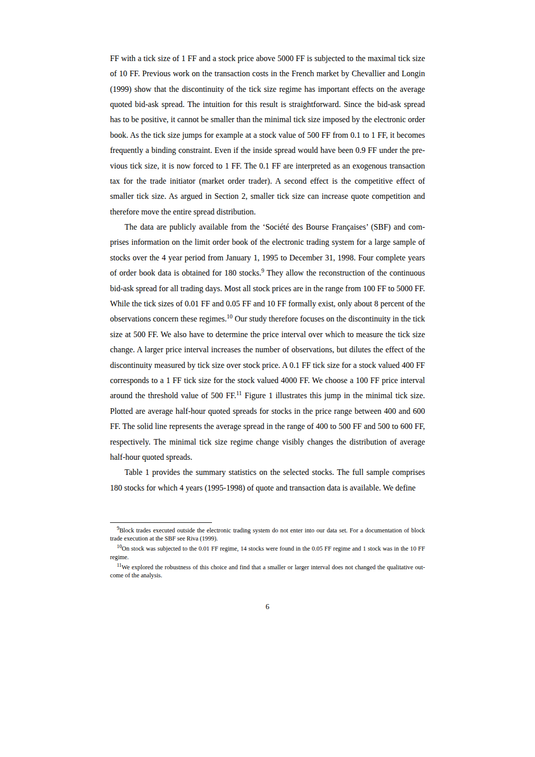FF with a tick size of 1 FF and a stock price above 5000 FF is subjected to the maximal tick size of 10 FF. Previous work on the transaction costs in the French market by Chevallier and Longin (1999) show that the discontinuity of the tick size regime has important effects on the average quoted bid-ask spread. The intuition for this result is straightforward. Since the bid-ask spread has to be positive, it cannot be smaller than the minimal tick size imposed by the electronic order book. As the tick size jumps for example at a stock value of 500 FF from 0.1 to 1 FF, it becomes frequently a binding constraint. Even if the inside spread would have been 0.9 FF under the previous tick size, it is now forced to 1 FF. The 0.1 FF are interpreted as an exogenous transaction tax for the trade initiator (market order trader). A second effect is the competitive effect of smaller tick size. As argued in Section 2, smaller tick size can increase quote competition and therefore move the entire spread distribution.
The data are publicly available from the ‘Société des Bourse Françaises’ (SBF) and comprises information on the limit order book of the electronic trading system for a large sample of stocks over the 4 year period from January 1, 1995 to December 31, 1998. Four complete years of order book data is obtained for 180 stocks.9 They allow the reconstruction of the continuous bid-ask spread for all trading days. Most all stock prices are in the range from 100 FF to 5000 FF. While the tick sizes of 0.01 FF and 0.05 FF and 10 FF formally exist, only about 8 percent of the observations concern these regimes.10 Our study therefore focuses on the discontinuity in the tick size at 500 FF. We also have to determine the price interval over which to measure the tick size change. A larger price interval increases the number of observations, but dilutes the effect of the discontinuity measured by tick size over stock price. A 0.1 FF tick size for a stock valued 400 FF corresponds to a 1 FF tick size for the stock valued 4000 FF. We choose a 100 FF price interval around the threshold value of 500 FF.11 Figure 1 illustrates this jump in the minimal tick size. Plotted are average half-hour quoted spreads for stocks in the price range between 400 and 600 FF. The solid line represents the average spread in the range of 400 to 500 FF and 500 to 600 FF, respectively. The minimal tick size regime change visibly changes the distribution of average half-hour quoted spreads.
Table 1 provides the summary statistics on the selected stocks. The full sample comprises 180 stocks for which 4 years (1995-1998) of quote and transaction data is available. We define
9Block trades executed outside the electronic trading system do not enter into our data set. For a documentation of block trade execution at the SBF see Riva (1999).
10On stock was subjected to the 0.01 FF regime, 14 stocks were found in the 0.05 FF regime and 1 stock was in the 10 FF regime.
11We explored the robustness of this choice and find that a smaller or larger interval does not changed the qualitative outcome of the analysis.
6